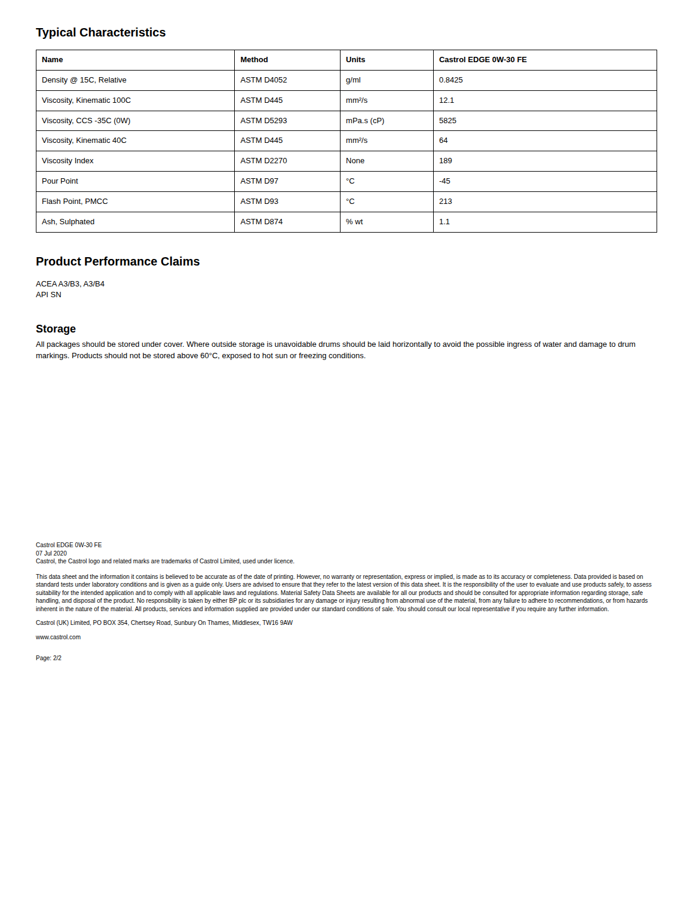Typical Characteristics
| Name | Method | Units | Castrol EDGE 0W-30 FE |
| --- | --- | --- | --- |
| Density @ 15C, Relative | ASTM D4052 | g/ml | 0.8425 |
| Viscosity, Kinematic 100C | ASTM D445 | mm²/s | 12.1 |
| Viscosity, CCS -35C (0W) | ASTM D5293 | mPa.s (cP) | 5825 |
| Viscosity, Kinematic 40C | ASTM D445 | mm²/s | 64 |
| Viscosity Index | ASTM D2270 | None | 189 |
| Pour Point | ASTM D97 | °C | -45 |
| Flash Point, PMCC | ASTM D93 | °C | 213 |
| Ash, Sulphated | ASTM D874 | % wt | 1.1 |
Product Performance Claims
ACEA A3/B3, A3/B4
API SN
Storage
All packages should be stored under cover. Where outside storage is unavoidable drums should be laid horizontally to avoid the possible ingress of water and damage to drum markings. Products should not be stored above 60°C, exposed to hot sun or freezing conditions.
Castrol EDGE 0W-30 FE
07 Jul 2020
Castrol, the Castrol logo and related marks are trademarks of Castrol Limited, used under licence.
This data sheet and the information it contains is believed to be accurate as of the date of printing. However, no warranty or representation, express or implied, is made as to its accuracy or completeness. Data provided is based on standard tests under laboratory conditions and is given as a guide only. Users are advised to ensure that they refer to the latest version of this data sheet. It is the responsibility of the user to evaluate and use products safely, to assess suitability for the intended application and to comply with all applicable laws and regulations. Material Safety Data Sheets are available for all our products and should be consulted for appropriate information regarding storage, safe handling, and disposal of the product. No responsibility is taken by either BP plc or its subsidiaries for any damage or injury resulting from abnormal use of the material, from any failure to adhere to recommendations, or from hazards inherent in the nature of the material. All products, services and information supplied are provided under our standard conditions of sale. You should consult our local representative if you require any further information.
Castrol (UK) Limited, PO BOX 354, Chertsey Road, Sunbury On Thames, Middlesex, TW16 9AW
www.castrol.com
Page: 2/2